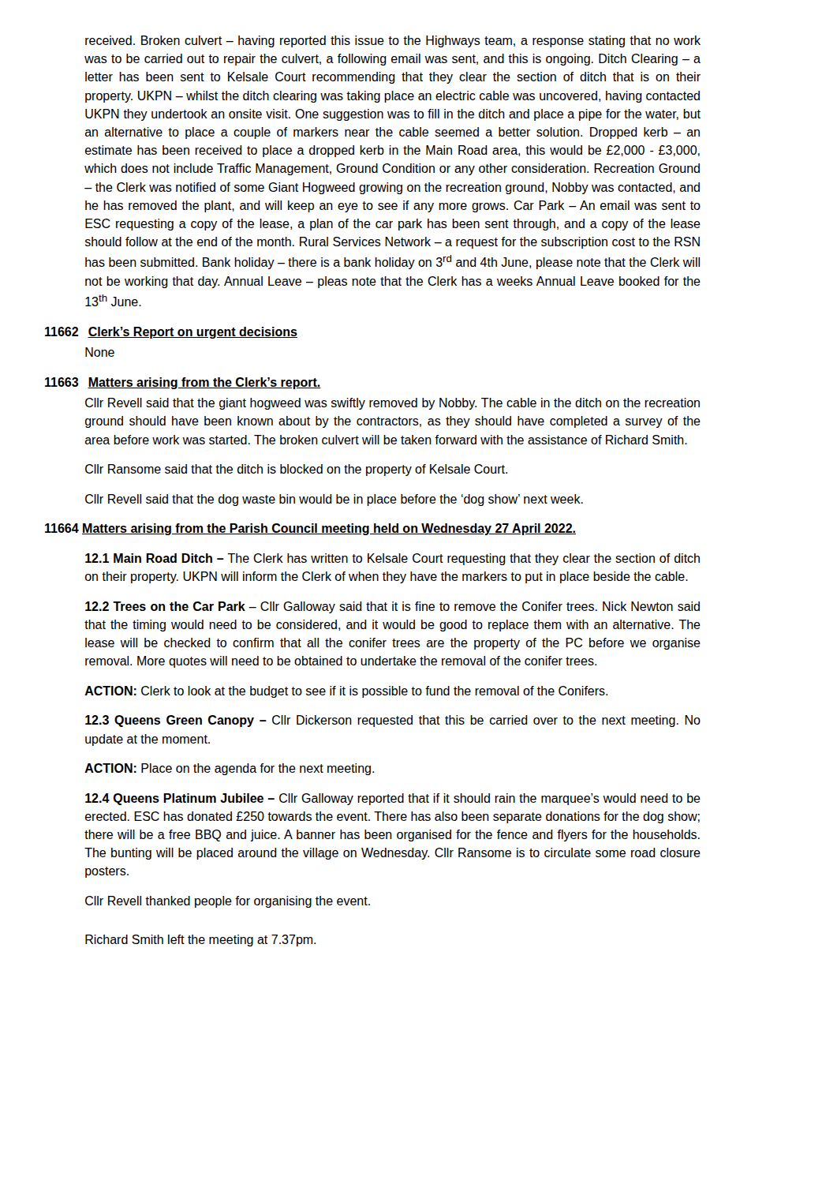received. Broken culvert – having reported this issue to the Highways team, a response stating that no work was to be carried out to repair the culvert, a following email was sent, and this is ongoing. Ditch Clearing – a letter has been sent to Kelsale Court recommending that they clear the section of ditch that is on their property. UKPN – whilst the ditch clearing was taking place an electric cable was uncovered, having contacted UKPN they undertook an onsite visit. One suggestion was to fill in the ditch and place a pipe for the water, but an alternative to place a couple of markers near the cable seemed a better solution. Dropped kerb – an estimate has been received to place a dropped kerb in the Main Road area, this would be £2,000 - £3,000, which does not include Traffic Management, Ground Condition or any other consideration. Recreation Ground – the Clerk was notified of some Giant Hogweed growing on the recreation ground, Nobby was contacted, and he has removed the plant, and will keep an eye to see if any more grows. Car Park – An email was sent to ESC requesting a copy of the lease, a plan of the car park has been sent through, and a copy of the lease should follow at the end of the month. Rural Services Network – a request for the subscription cost to the RSN has been submitted. Bank holiday – there is a bank holiday on 3rd and 4th June, please note that the Clerk will not be working that day. Annual Leave – pleas note that the Clerk has a weeks Annual Leave booked for the 13th June.
11662 Clerk’s Report on urgent decisions
None
11663 Matters arising from the Clerk’s report.
Cllr Revell said that the giant hogweed was swiftly removed by Nobby. The cable in the ditch on the recreation ground should have been known about by the contractors, as they should have completed a survey of the area before work was started. The broken culvert will be taken forward with the assistance of Richard Smith.
Cllr Ransome said that the ditch is blocked on the property of Kelsale Court.
Cllr Revell said that the dog waste bin would be in place before the ‘dog show’ next week.
11664 Matters arising from the Parish Council meeting held on Wednesday 27 April 2022.
12.1 Main Road Ditch – The Clerk has written to Kelsale Court requesting that they clear the section of ditch on their property. UKPN will inform the Clerk of when they have the markers to put in place beside the cable.
12.2 Trees on the Car Park – Cllr Galloway said that it is fine to remove the Conifer trees. Nick Newton said that the timing would need to be considered, and it would be good to replace them with an alternative. The lease will be checked to confirm that all the conifer trees are the property of the PC before we organise removal. More quotes will need to be obtained to undertake the removal of the conifer trees.
ACTION: Clerk to look at the budget to see if it is possible to fund the removal of the Conifers.
12.3 Queens Green Canopy – Cllr Dickerson requested that this be carried over to the next meeting. No update at the moment.
ACTION: Place on the agenda for the next meeting.
12.4 Queens Platinum Jubilee – Cllr Galloway reported that if it should rain the marquee’s would need to be erected. ESC has donated £250 towards the event. There has also been separate donations for the dog show; there will be a free BBQ and juice. A banner has been organised for the fence and flyers for the households. The bunting will be placed around the village on Wednesday. Cllr Ransome is to circulate some road closure posters.
Cllr Revell thanked people for organising the event.
Richard Smith left the meeting at 7.37pm.